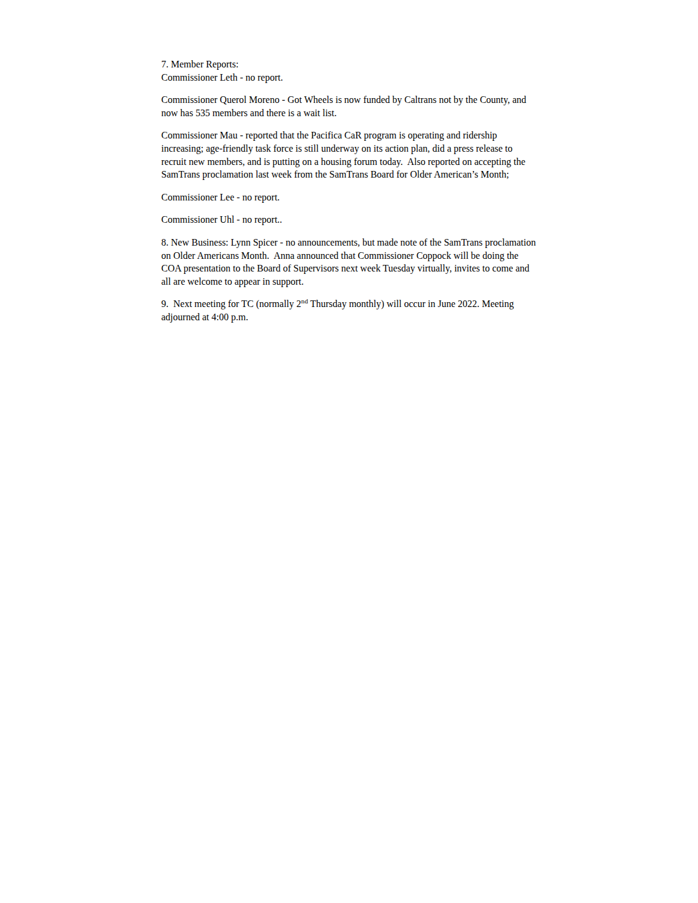7. Member Reports:
Commissioner Leth - no report.
Commissioner Querol Moreno - Got Wheels is now funded by Caltrans not by the County, and now has 535 members and there is a wait list.
Commissioner Mau - reported that the Pacifica CaR program is operating and ridership increasing; age-friendly task force is still underway on its action plan, did a press release to recruit new members, and is putting on a housing forum today. Also reported on accepting the SamTrans proclamation last week from the SamTrans Board for Older American’s Month;
Commissioner Lee - no report.
Commissioner Uhl - no report..
8. New Business: Lynn Spicer - no announcements, but made note of the SamTrans proclamation on Older Americans Month. Anna announced that Commissioner Coppock will be doing the COA presentation to the Board of Supervisors next week Tuesday virtually, invites to come and all are welcome to appear in support.
9. Next meeting for TC (normally 2nd Thursday monthly) will occur in June 2022. Meeting adjourned at 4:00 p.m.